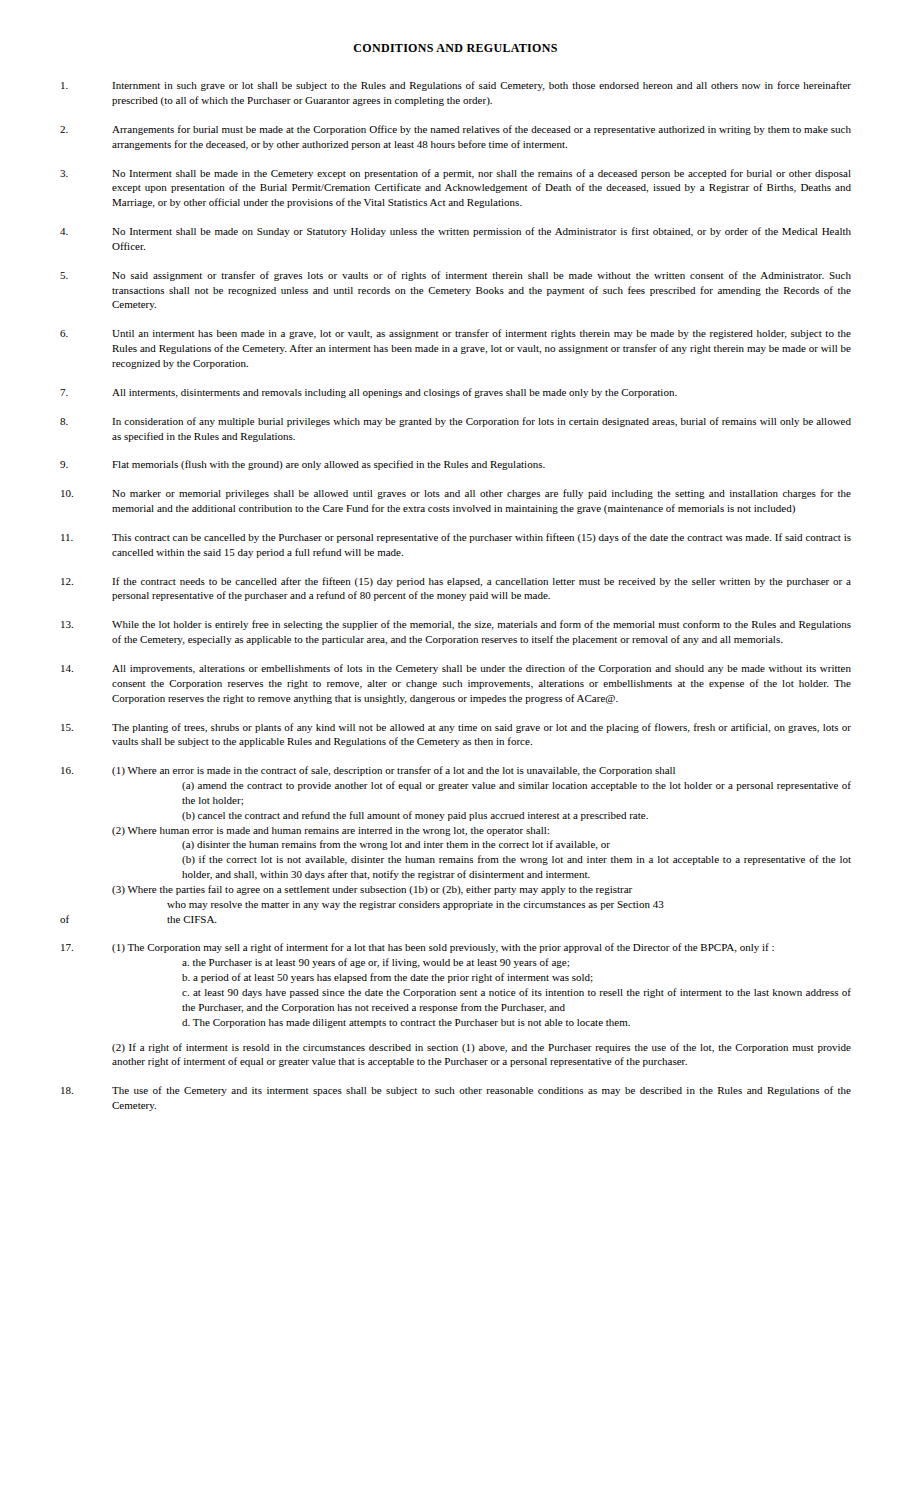CONDITIONS AND REGULATIONS
1. Internment in such grave or lot shall be subject to the Rules and Regulations of said Cemetery, both those endorsed hereon and all others now in force hereinafter prescribed (to all of which the Purchaser or Guarantor agrees in completing the order).
2. Arrangements for burial must be made at the Corporation Office by the named relatives of the deceased or a representative authorized in writing by them to make such arrangements for the deceased, or by other authorized person at least 48 hours before time of interment.
3. No Interment shall be made in the Cemetery except on presentation of a permit, nor shall the remains of a deceased person be accepted for burial or other disposal except upon presentation of the Burial Permit/Cremation Certificate and Acknowledgement of Death of the deceased, issued by a Registrar of Births, Deaths and Marriage, or by other official under the provisions of the Vital Statistics Act and Regulations.
4. No Interment shall be made on Sunday or Statutory Holiday unless the written permission of the Administrator is first obtained, or by order of the Medical Health Officer.
5. No said assignment or transfer of graves lots or vaults or of rights of interment therein shall be made without the written consent of the Administrator. Such transactions shall not be recognized unless and until records on the Cemetery Books and the payment of such fees prescribed for amending the Records of the Cemetery.
6. Until an interment has been made in a grave, lot or vault, as assignment or transfer of interment rights therein may be made by the registered holder, subject to the Rules and Regulations of the Cemetery. After an interment has been made in a grave, lot or vault, no assignment or transfer of any right therein may be made or will be recognized by the Corporation.
7. All interments, disinterments and removals including all openings and closings of graves shall be made only by the Corporation.
8. In consideration of any multiple burial privileges which may be granted by the Corporation for lots in certain designated areas, burial of remains will only be allowed as specified in the Rules and Regulations.
9. Flat memorials (flush with the ground) are only allowed as specified in the Rules and Regulations.
10. No marker or memorial privileges shall be allowed until graves or lots and all other charges are fully paid including the setting and installation charges for the memorial and the additional contribution to the Care Fund for the extra costs involved in maintaining the grave (maintenance of memorials is not included)
11. This contract can be cancelled by the Purchaser or personal representative of the purchaser within fifteen (15) days of the date the contract was made. If said contract is cancelled within the said 15 day period a full refund will be made.
12. If the contract needs to be cancelled after the fifteen (15) day period has elapsed, a cancellation letter must be received by the seller written by the purchaser or a personal representative of the purchaser and a refund of 80 percent of the money paid will be made.
13. While the lot holder is entirely free in selecting the supplier of the memorial, the size, materials and form of the memorial must conform to the Rules and Regulations of the Cemetery, especially as applicable to the particular area, and the Corporation reserves to itself the placement or removal of any and all memorials.
14. All improvements, alterations or embellishments of lots in the Cemetery shall be under the direction of the Corporation and should any be made without its written consent the Corporation reserves the right to remove, alter or change such improvements, alterations or embellishments at the expense of the lot holder. The Corporation reserves the right to remove anything that is unsightly, dangerous or impedes the progress of ACare@.
15. The planting of trees, shrubs or plants of any kind will not be allowed at any time on said grave or lot and the placing of flowers, fresh or artificial, on graves, lots or vaults shall be subject to the applicable Rules and Regulations of the Cemetery as then in force.
16.
(1) Where an error is made in the contract of sale, description or transfer of a lot and the lot is unavailable, the Corporation shall
(a) amend the contract to provide another lot of equal or greater value and similar location acceptable to the lot holder or a personal representative of the lot holder;
(b) cancel the contract and refund the full amount of money paid plus accrued interest at a prescribed rate.
(2) Where human error is made and human remains are interred in the wrong lot, the operator shall:
(a) disinter the human remains from the wrong lot and inter them in the correct lot if available, or
(b) if the correct lot is not available, disinter the human remains from the wrong lot and inter them in a lot acceptable to a representative of the lot holder, and shall, within 30 days after that, notify the registrar of disinterment and interment.
(3) Where the parties fail to agree on a settlement under subsection (1b) or (2b), either party may apply to the registrar
who may resolve the matter in any way the registrar considers appropriate in the circumstances as per Section 43
of the CIFSA.
17.
(1) The Corporation may sell a right of interment for a lot that has been sold previously, with the prior approval of the Director of the BPCPA, only if :
a. the Purchaser is at least 90 years of age or, if living, would be at least 90 years of age;
b. a period of at least 50 years has elapsed from the date the prior right of interment was sold;
c. at least 90 days have passed since the date the Corporation sent a notice of its intention to resell the right of interment to the last known address of the Purchaser, and the Corporation has not received a response from the Purchaser, and
d. The Corporation has made diligent attempts to contract the Purchaser but is not able to locate them.
(2) If a right of interment is resold in the circumstances described in section (1) above, and the Purchaser requires the use of the lot, the Corporation must provide another right of interment of equal or greater value that is acceptable to the Purchaser or a personal representative of the purchaser.
18. The use of the Cemetery and its interment spaces shall be subject to such other reasonable conditions as may be described in the Rules and Regulations of the Cemetery.